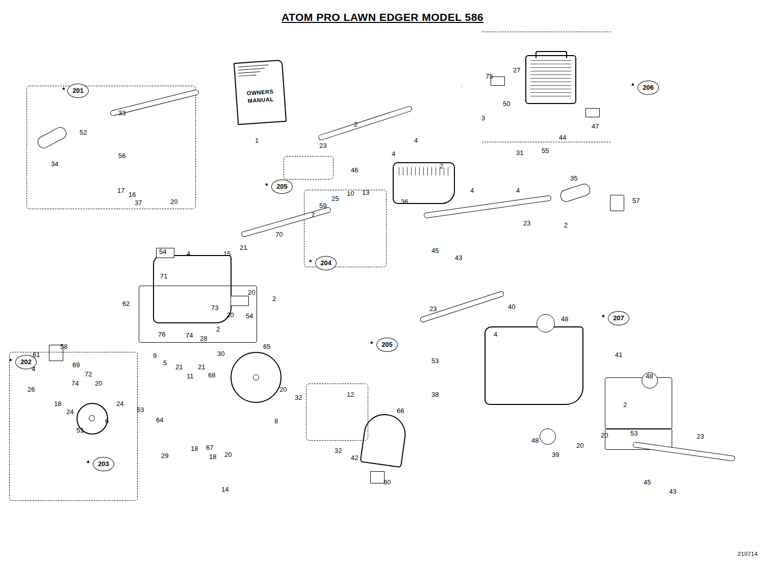Atom Pro Lawn Edger Model 586
OWNERS
MANUAL
1
75 27 50 3 47 44 55 31 *
206
*
201
33 52 34 56 17 16 37 20
2 4 23 4 46 *
205
2 4 4 35 36 57 23 2 45 43
10 13 25 59 7 70 *
204
54 4 15 21 71 20 2 62 73 20 54 76 74 28 2 9 5 21 21 11 30 68 58
*
202
61 69 72 4 20 74 26 18 24 24 51 6 63 64 67 20 19 29 18 18 14 *
203
65 20 32 12 8 32 42 66 60
23 40 48 *
207
4 *
205
53 41 48 38 2 48 39 20 20 53 23 45 43 210714